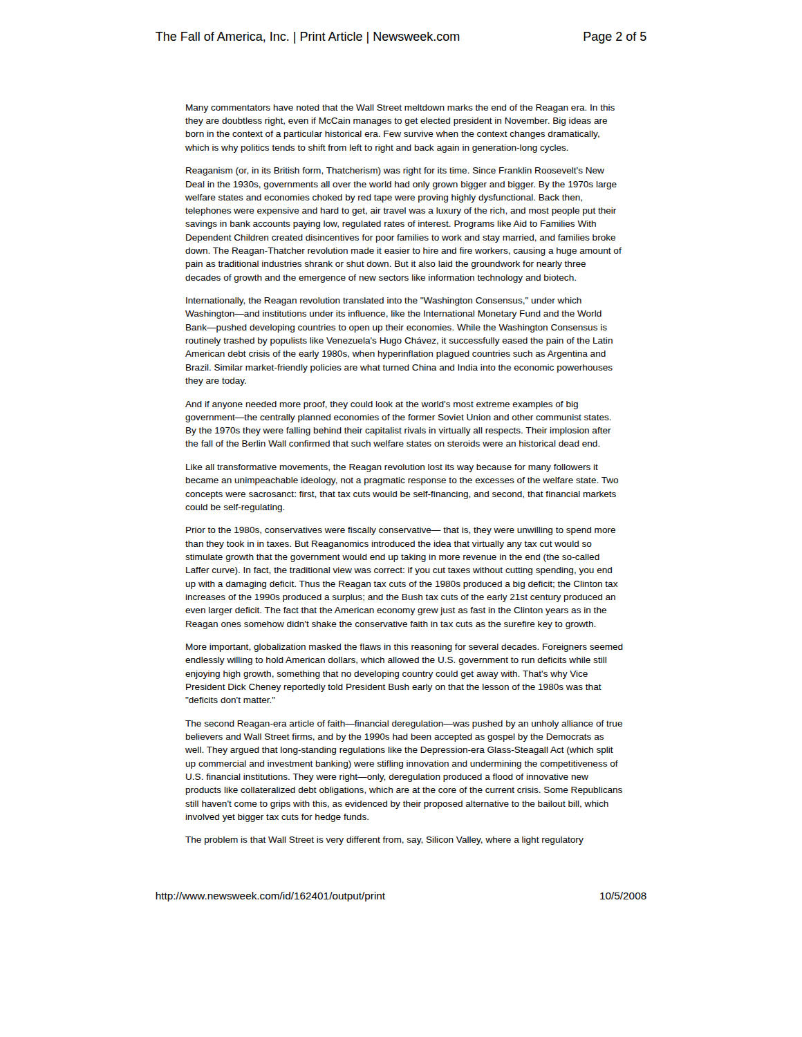The Fall of America, Inc. | Print Article | Newsweek.com Page 2 of 5
Many commentators have noted that the Wall Street meltdown marks the end of the Reagan era. In this they are doubtless right, even if McCain manages to get elected president in November. Big ideas are born in the context of a particular historical era. Few survive when the context changes dramatically, which is why politics tends to shift from left to right and back again in generation-long cycles.
Reaganism (or, in its British form, Thatcherism) was right for its time. Since Franklin Roosevelt's New Deal in the 1930s, governments all over the world had only grown bigger and bigger. By the 1970s large welfare states and economies choked by red tape were proving highly dysfunctional. Back then, telephones were expensive and hard to get, air travel was a luxury of the rich, and most people put their savings in bank accounts paying low, regulated rates of interest. Programs like Aid to Families With Dependent Children created disincentives for poor families to work and stay married, and families broke down. The Reagan-Thatcher revolution made it easier to hire and fire workers, causing a huge amount of pain as traditional industries shrank or shut down. But it also laid the groundwork for nearly three decades of growth and the emergence of new sectors like information technology and biotech.
Internationally, the Reagan revolution translated into the "Washington Consensus," under which Washington—and institutions under its influence, like the International Monetary Fund and the World Bank—pushed developing countries to open up their economies. While the Washington Consensus is routinely trashed by populists like Venezuela's Hugo Chávez, it successfully eased the pain of the Latin American debt crisis of the early 1980s, when hyperinflation plagued countries such as Argentina and Brazil. Similar market-friendly policies are what turned China and India into the economic powerhouses they are today.
And if anyone needed more proof, they could look at the world's most extreme examples of big government—the centrally planned economies of the former Soviet Union and other communist states. By the 1970s they were falling behind their capitalist rivals in virtually all respects. Their implosion after the fall of the Berlin Wall confirmed that such welfare states on steroids were an historical dead end.
Like all transformative movements, the Reagan revolution lost its way because for many followers it became an unimpeachable ideology, not a pragmatic response to the excesses of the welfare state. Two concepts were sacrosanct: first, that tax cuts would be self-financing, and second, that financial markets could be self-regulating.
Prior to the 1980s, conservatives were fiscally conservative— that is, they were unwilling to spend more than they took in in taxes. But Reaganomics introduced the idea that virtually any tax cut would so stimulate growth that the government would end up taking in more revenue in the end (the so-called Laffer curve). In fact, the traditional view was correct: if you cut taxes without cutting spending, you end up with a damaging deficit. Thus the Reagan tax cuts of the 1980s produced a big deficit; the Clinton tax increases of the 1990s produced a surplus; and the Bush tax cuts of the early 21st century produced an even larger deficit. The fact that the American economy grew just as fast in the Clinton years as in the Reagan ones somehow didn't shake the conservative faith in tax cuts as the surefire key to growth.
More important, globalization masked the flaws in this reasoning for several decades. Foreigners seemed endlessly willing to hold American dollars, which allowed the U.S. government to run deficits while still enjoying high growth, something that no developing country could get away with. That's why Vice President Dick Cheney reportedly told President Bush early on that the lesson of the 1980s was that "deficits don't matter."
The second Reagan-era article of faith—financial deregulation—was pushed by an unholy alliance of true believers and Wall Street firms, and by the 1990s had been accepted as gospel by the Democrats as well. They argued that long-standing regulations like the Depression-era Glass-Steagall Act (which split up commercial and investment banking) were stifling innovation and undermining the competitiveness of U.S. financial institutions. They were right—only, deregulation produced a flood of innovative new products like collateralized debt obligations, which are at the core of the current crisis. Some Republicans still haven't come to grips with this, as evidenced by their proposed alternative to the bailout bill, which involved yet bigger tax cuts for hedge funds.
The problem is that Wall Street is very different from, say, Silicon Valley, where a light regulatory
http://www.newsweek.com/id/162401/output/print 10/5/2008